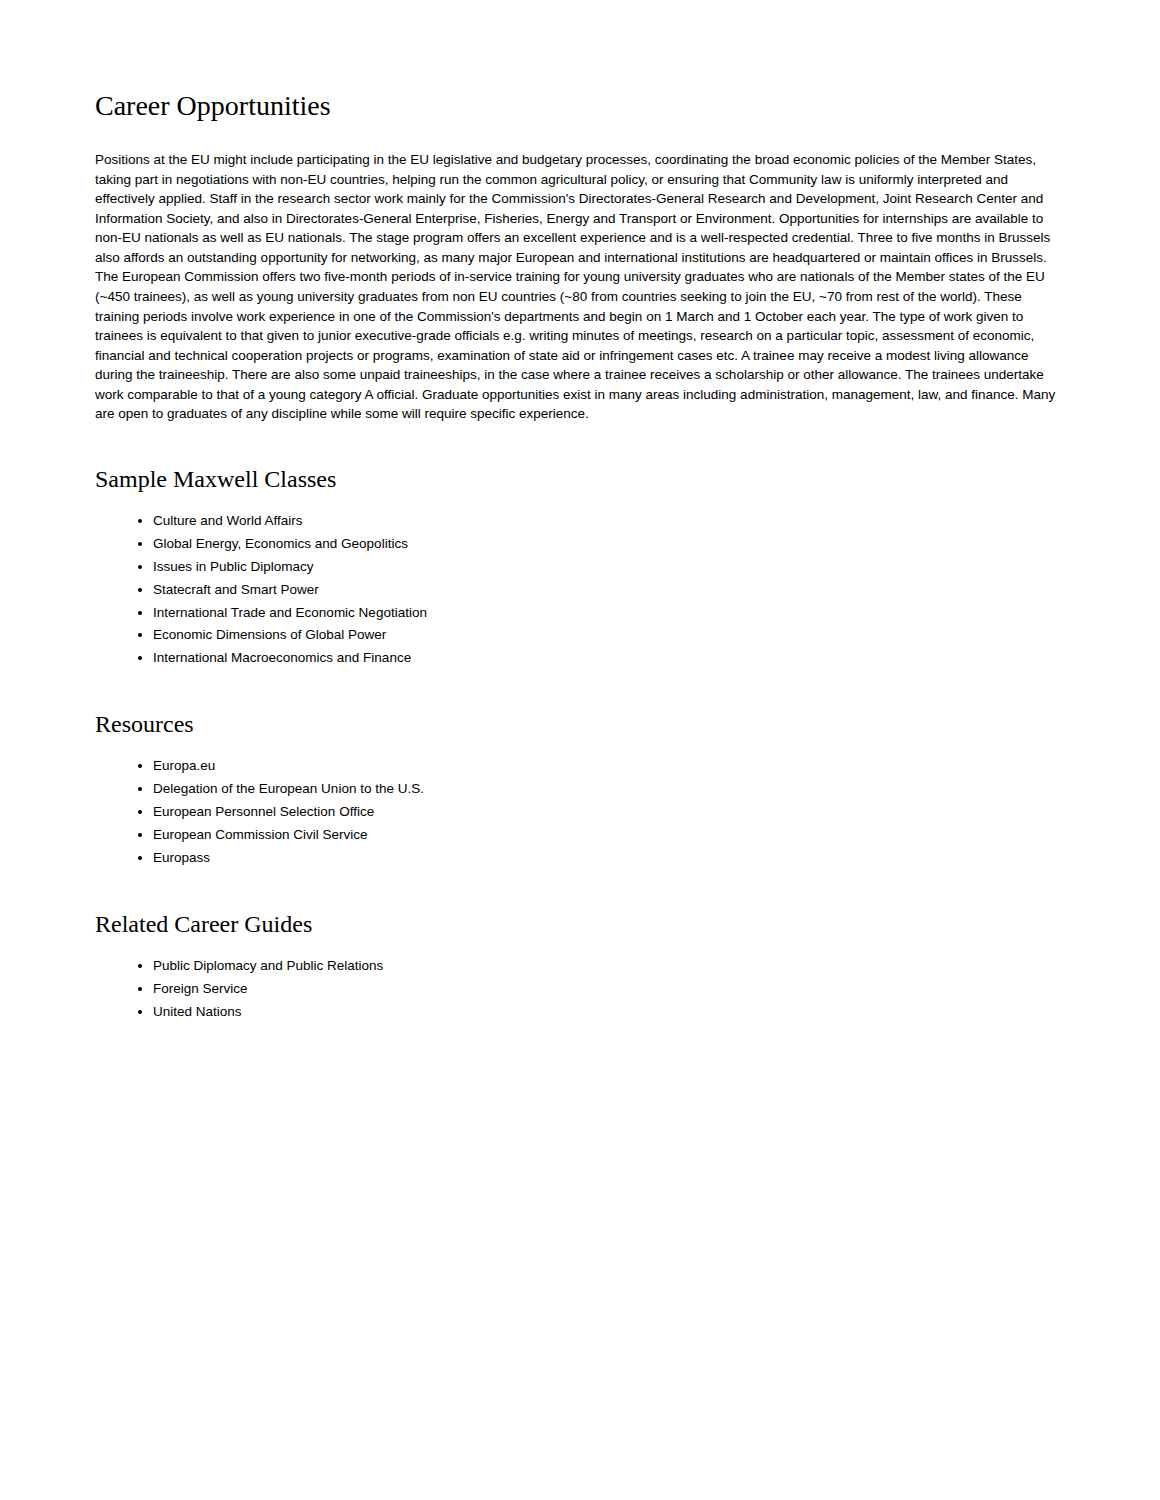Career Opportunities
Positions at the EU might include participating in the EU legislative and budgetary processes, coordinating the broad economic policies of the Member States, taking part in negotiations with non-EU countries, helping run the common agricultural policy, or ensuring that Community law is uniformly interpreted and effectively applied. Staff in the research sector work mainly for the Commission's Directorates-General Research and Development, Joint Research Center and Information Society, and also in Directorates-General Enterprise, Fisheries, Energy and Transport or Environment. Opportunities for internships are available to non-EU nationals as well as EU nationals. The stage program offers an excellent experience and is a well-respected credential. Three to five months in Brussels also affords an outstanding opportunity for networking, as many major European and international institutions are headquartered or maintain offices in Brussels. The European Commission offers two five-month periods of in-service training for young university graduates who are nationals of the Member states of the EU (~450 trainees), as well as young university graduates from non EU countries (~80 from countries seeking to join the EU, ~70 from rest of the world). These training periods involve work experience in one of the Commission's departments and begin on 1 March and 1 October each year. The type of work given to trainees is equivalent to that given to junior executive-grade officials e.g. writing minutes of meetings, research on a particular topic, assessment of economic, financial and technical cooperation projects or programs, examination of state aid or infringement cases etc. A trainee may receive a modest living allowance during the traineeship. There are also some unpaid traineeships, in the case where a trainee receives a scholarship or other allowance. The trainees undertake work comparable to that of a young category A official. Graduate opportunities exist in many areas including administration, management, law, and finance. Many are open to graduates of any discipline while some will require specific experience.
Sample Maxwell Classes
Culture and World Affairs
Global Energy, Economics and Geopolitics
Issues in Public Diplomacy
Statecraft and Smart Power
International Trade and Economic Negotiation
Economic Dimensions of Global Power
International Macroeconomics and Finance
Resources
Europa.eu
Delegation of the European Union to the U.S.
European Personnel Selection Office
European Commission Civil Service
Europass
Related Career Guides
Public Diplomacy and Public Relations
Foreign Service
United Nations